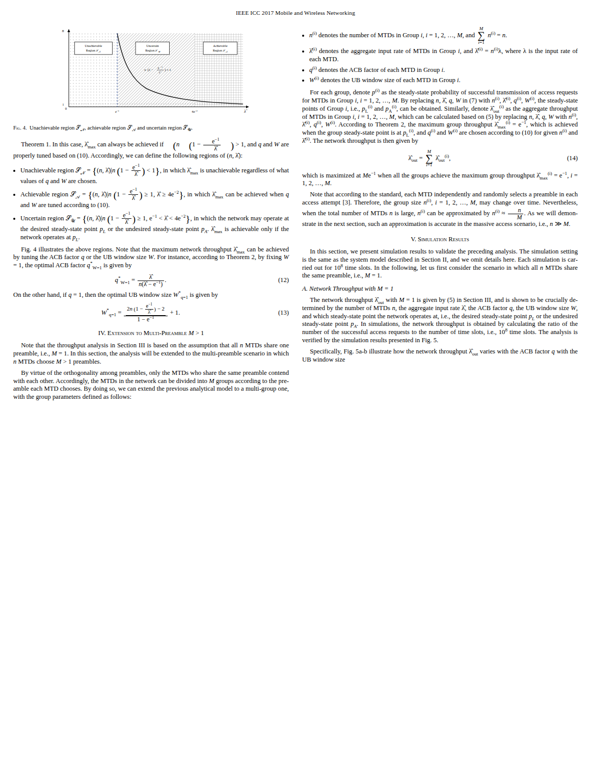IEEE ICC 2017 Mobile and Wireless Networking
Unachievable Region 𝒮𝒩 Uncertain Region 𝒮𝒰 Achievable Region 𝒮𝒜 n (1 − e −1 λ̂ ) = 1 0 1 e−1 4e−2 λ̂ n
Fig. 4. Unachievable region 𝒮𝒩, achievable region 𝒮𝒜 and uncertain region 𝒮𝒰.
Theorem 1. In this case, λ̂max can always be achieved if (n (1 − e−1 λ̂ ) > 1, and q and W are properly tuned based on (10). Accordingly, we can define the following regions of (n, λ̂):
Unachievable region 𝒮𝒩 = {(n, λ̂)|n (1 − e−1 λ̂) < 1}, in which λ̂max is unachievable regardless of what values of q and W are chosen.
Achievable region 𝒮𝒜 = {(n, λ̂)|n (1 − e−1 λ̂) ≥ 1, λ̂ ≥ 4e−2}, in which λ̂max can be achieved when q and W are tuned according to (10).
Uncertain region 𝒮𝒰 = {(n, λ̂)|n (1 − e−1 λ̂) ≥ 1, e−1 < λ̂ < 4e−2}, in which the network may operate at the desired steady-state point pL or the undesired steady-state point pA. λ̂max is achievable only if the network operates at pL.
Fig. 4 illustrates the above regions. Note that the maximum network throughput λ̂max can be achieved by tuning the ACB factor q or the UB window size W. For instance, according to Theorem 2, by fixing W = 1, the optimal ACB factor q*W=1 is given by
q*W=1 = λ̂n(λ̂ − e−1).
(12)
On the other hand, if q = 1, then the optimal UB window size W*q=1 is given by
W*q=1 = 2n (1 − e−1 λ̂) − 2 1 − e−1 + 1.
(13)
IV. Extension to Multi-Preamble M > 1
Note that the throughput analysis in Section III is based on the assumption that all n MTDs share one preamble, i.e., M = 1. In this section, the analysis will be extended to the multi-preamble scenario in which n MTDs choose M > 1 preambles.
By virtue of the orthogonality among preambles, only the MTDs who share the same preamble contend with each other. Accordingly, the MTDs in the network can be divided into M groups according to the preamble each MTD chooses. By doing so, we can extend the previous analytical model to a multi-group one, with the group parameters defined as follows:
n(i) denotes the number of MTDs in Group i, i = 1, 2, …, M, and M∑i=1 n(i) = n.
λ̂(i) denotes the aggregate input rate of MTDs in Group i, and λ̂(i) = n(i)λ, where λ is the input rate of each MTD.
q(i) denotes the ACB factor of each MTD in Group i.
W(i) denotes the UB window size of each MTD in Group i.
For each group, denote p(i) as the steady-state probability of successful transmission of access requests for MTDs in Group i, i = 1, 2, …, M. By replacing n, λ̂, q, W in (7) with n(i), λ̂(i), q(i), W(i), the steady-state points of Group i, i.e., pL(i) and pA(i), can be obtained. Similarly, denote λ̂out(i) as the aggregate throughput of MTDs in Group i, i = 1, 2, …, M, which can be calculated based on (5) by replacing n, λ̂, q, W with n(i), λ̂(i), q(i), W(i). According to Theorem 2, the maximum group throughput λ̂max(i) = e−1, which is achieved when the group steady-state point is at pL(i), and q(i) and W(i) are chosen according to (10) for given n(i) and λ̂(i). The network throughput is then given by
λ̂out = M∑i=1 λ̂out(i),
(14)
which is maximized at Me−1 when all the groups achieve the maximum group throughput λ̂max(i) = e−1, i = 1, 2, …, M.
Note that according to the standard, each MTD independently and randomly selects a preamble in each access attempt [3]. Therefore, the group size n(i), i = 1, 2, …, M, may change over time. Nevertheless, when the total number of MTDs n is large, n(i) can be approximated by n(i) ≈ nM. As we will demonstrate in the next section, such an approximation is accurate in the massive access scenario, i.e., n ≫ M.
V. Simulation Results
In this section, we present simulation results to validate the preceding analysis. The simulation setting is the same as the system model described in Section II, and we omit details here. Each simulation is carried out for 108 time slots. In the following, let us first consider the scenario in which all n MTDs share the same preamble, i.e., M = 1.
A. Network Throughput with M = 1
The network throughput λ̂out with M = 1 is given by (5) in Section III, and is shown to be crucially determined by the number of MTDs n, the aggregate input rate λ̂, the ACB factor q, the UB window size W, and which steady-state point the network operates at, i.e., the desired steady-state point pL or the undesired steady-state point pA. In simulations, the network throughput is obtained by calculating the ratio of the number of the successful access requests to the number of time slots, i.e., 108 time slots. The analysis is verified by the simulation results presented in Fig. 5.
Specifically, Fig. 5a-b illustrate how the network throughput λ̂out varies with the ACB factor q with the UB window size